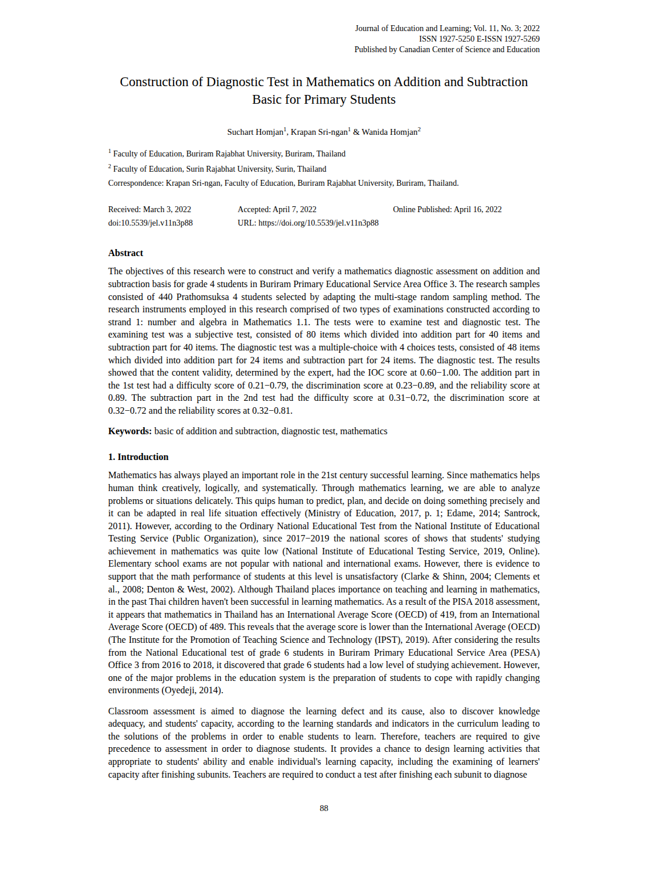Journal of Education and Learning; Vol. 11, No. 3; 2022
ISSN 1927-5250 E-ISSN 1927-5269
Published by Canadian Center of Science and Education
Construction of Diagnostic Test in Mathematics on Addition and Subtraction Basic for Primary Students
Suchart Homjan1, Krapan Sri-ngan1 & Wanida Homjan2
1 Faculty of Education, Buriram Rajabhat University, Buriram, Thailand
2 Faculty of Education, Surin Rajabhat University, Surin, Thailand
Correspondence: Krapan Sri-ngan, Faculty of Education, Buriram Rajabhat University, Buriram, Thailand.
| Received: March 3, 2022 | Accepted: April 7, 2022 | Online Published: April 16, 2022 |
| doi:10.5539/jel.v11n3p88 | URL: https://doi.org/10.5539/jel.v11n3p88 |
Abstract
The objectives of this research were to construct and verify a mathematics diagnostic assessment on addition and subtraction basis for grade 4 students in Buriram Primary Educational Service Area Office 3. The research samples consisted of 440 Prathomsuksa 4 students selected by adapting the multi-stage random sampling method. The research instruments employed in this research comprised of two types of examinations constructed according to strand 1: number and algebra in Mathematics 1.1. The tests were to examine test and diagnostic test. The examining test was a subjective test, consisted of 80 items which divided into addition part for 40 items and subtraction part for 40 items. The diagnostic test was a multiple-choice with 4 choices tests, consisted of 48 items which divided into addition part for 24 items and subtraction part for 24 items. The diagnostic test. The results showed that the content validity, determined by the expert, had the IOC score at 0.60−1.00. The addition part in the 1st test had a difficulty score of 0.21−0.79, the discrimination score at 0.23−0.89, and the reliability score at 0.89. The subtraction part in the 2nd test had the difficulty score at 0.31−0.72, the discrimination score at 0.32−0.72 and the reliability scores at 0.32−0.81.
Keywords: basic of addition and subtraction, diagnostic test, mathematics
1. Introduction
Mathematics has always played an important role in the 21st century successful learning. Since mathematics helps human think creatively, logically, and systematically. Through mathematics learning, we are able to analyze problems or situations delicately. This quips human to predict, plan, and decide on doing something precisely and it can be adapted in real life situation effectively (Ministry of Education, 2017, p. 1; Edame, 2014; Santrock, 2011). However, according to the Ordinary National Educational Test from the National Institute of Educational Testing Service (Public Organization), since 2017−2019 the national scores of shows that students' studying achievement in mathematics was quite low (National Institute of Educational Testing Service, 2019, Online). Elementary school exams are not popular with national and international exams. However, there is evidence to support that the math performance of students at this level is unsatisfactory (Clarke & Shinn, 2004; Clements et al., 2008; Denton & West, 2002). Although Thailand places importance on teaching and learning in mathematics, in the past Thai children haven't been successful in learning mathematics. As a result of the PISA 2018 assessment, it appears that mathematics in Thailand has an International Average Score (OECD) of 419, from an International Average Score (OECD) of 489. This reveals that the average score is lower than the International Average (OECD) (The Institute for the Promotion of Teaching Science and Technology (IPST), 2019). After considering the results from the National Educational test of grade 6 students in Buriram Primary Educational Service Area (PESA) Office 3 from 2016 to 2018, it discovered that grade 6 students had a low level of studying achievement. However, one of the major problems in the education system is the preparation of students to cope with rapidly changing environments (Oyedeji, 2014).
Classroom assessment is aimed to diagnose the learning defect and its cause, also to discover knowledge adequacy, and students' capacity, according to the learning standards and indicators in the curriculum leading to the solutions of the problems in order to enable students to learn. Therefore, teachers are required to give precedence to assessment in order to diagnose students. It provides a chance to design learning activities that appropriate to students' ability and enable individual's learning capacity, including the examining of learners' capacity after finishing subunits. Teachers are required to conduct a test after finishing each subunit to diagnose
88